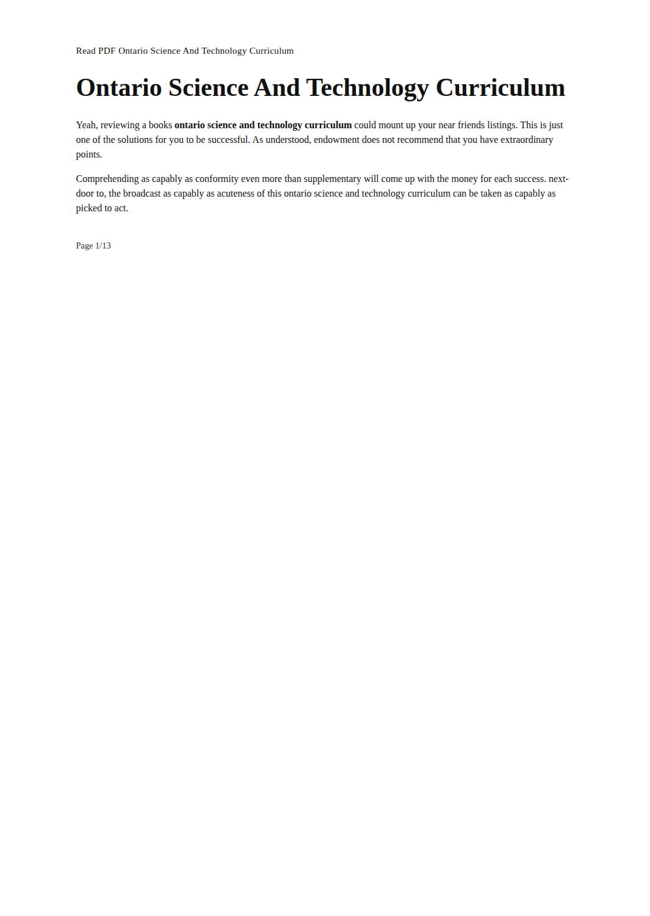Read PDF Ontario Science And Technology Curriculum
Ontario Science And Technology Curriculum
Yeah, reviewing a books ontario science and technology curriculum could mount up your near friends listings. This is just one of the solutions for you to be successful. As understood, endowment does not recommend that you have extraordinary points.
Comprehending as capably as conformity even more than supplementary will come up with the money for each success. next-door to, the broadcast as capably as acuteness of this ontario science and technology curriculum can be taken as capably as picked to act.
Page 1/13